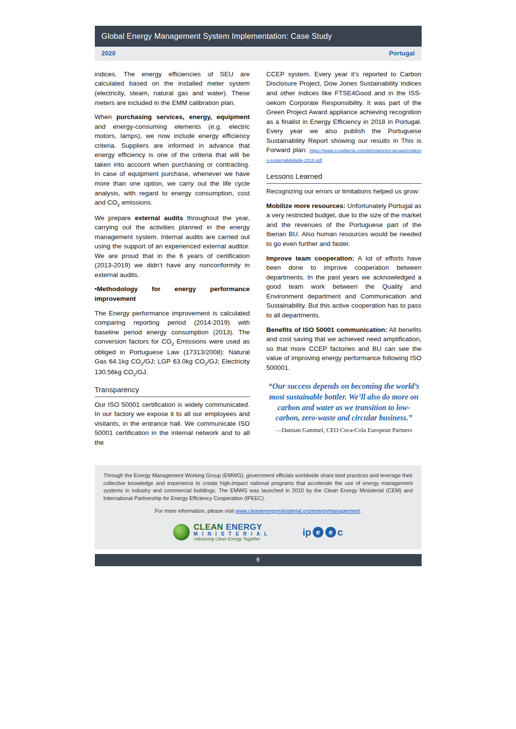Global Energy Management System Implementation: Case Study
2020 Portugal
indices. The energy efficiencies of SEU are calculated based on the installed meter system (electricity, steam, natural gas and water). These meters are included in the EMM calibration plan.
When purchasing services, energy, equipment and energy-consuming elements (e.g. electric motors, lamps), we now include energy efficiency criteria. Suppliers are informed in advance that energy efficiency is one of the criteria that will be taken into account when purchasing or contracting. In case of equipment purchase, whenever we have more than one option, we carry out the life cycle analysis, with regard to energy consumption, cost and CO2 emissions.
We prepare external audits throughout the year, carrying out the activities planned in the energy management system. Internal audits are carried out using the support of an experienced external auditor. We are proud that in the 6 years of certification (2013-2019) we didn’t have any nonconformity in external audits.
•Methodology for energy performance improvement
The Energy performance improvement is calculated comparing reporting period (2014-2019) with baseline period energy consumption (2013). The conversion factors for CO2 Emissions were used as obliged in Portuguese Law (17313/2008): Natural Gas 64.1kg CO2/GJ; LGP 63.0kg CO2/GJ; Electricity 130.56kg CO2/GJ.
Transparency
Our ISO 50001 certification is widely communicated. In our factory we expose it to all our employees and visitants, in the entrance hall. We communicate ISO 50001 certification in the internal network and to all the
CCEP system. Every year it’s reported to Carbon Disclosure Project, Dow Jones Sustainability Indices and other indices like FTSE4Good and in the ISS-oekom Corporate Responsibility. It was part of the Green Project Award appliance achieving recognition as a finalist in Energy Efficiency in 2018 in Portugal. Every year we also publish the Portuguese Sustainability Report showing our results in This is Forward plan: https://www.ccepiberia.com/pt/relatorios-anuais/relatorio-sustenabilidade-2018.pdf
Lessons Learned
Recognizing our errors or limitations helped us grow:
Mobilize more resources: Unfortunately Portugal as a very restricted budget, due to the size of the market and the revenues of the Portuguese part of the Iberian BU. Also human resources would be needed to go even further and faster.
Improve team cooperation: A lot of efforts have been done to improve cooperation between departments. In the past years we acknowledged a good team work between the Quality and Environment department and Communication and Sustainability. But this active cooperation has to pass to all departments.
Benefits of ISO 50001 communication: All benefits and cost saving that we achieved need amplification, so that more CCEP factories and BU can see the value of improving energy performance following ISO 500001.
“Our success depends on becoming the world’s most sustainable bottler. We’ll also do more on carbon and water as we transition to low-carbon, zero-waste and circular business.” —Damian Gammel, CEO Coca-Cola European Partners
Through the Energy Management Working Group (EMWG), government officials worldwide share best practices and leverage their collective knowledge and experience to create high-impact national programs that accelerate the use of energy management systems in industry and commercial buildings. The EMWG was launched in 2010 by the Clean Energy Ministerial (CEM) and International Partnership for Energy Efficiency Cooperation (IPEEC).
For more information, please visit www.cleanenergyministerial.org/energymanagement.
CLEAN ENERGY
M I N I S T E R I A L
Advancing Clean Energy Together
ipeec
6